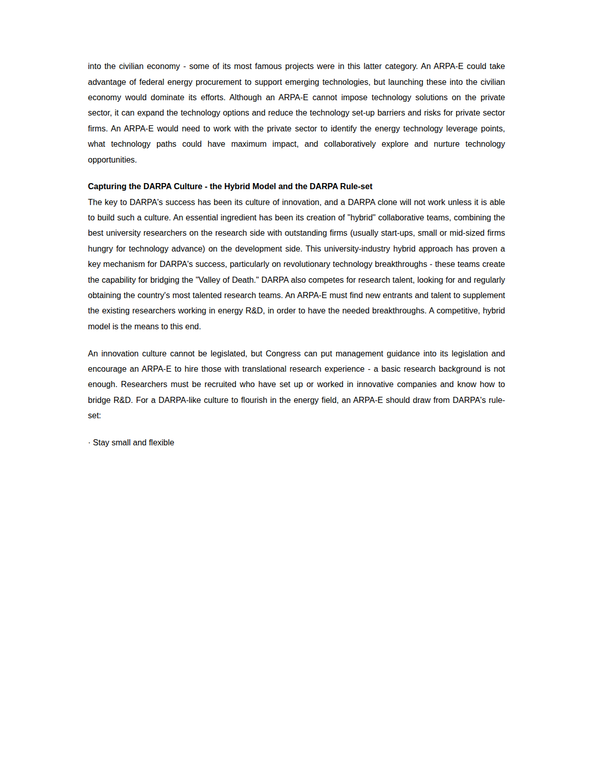into the civilian economy - some of its most famous projects were in this latter category. An ARPA-E could take advantage of federal energy procurement to support emerging technologies, but launching these into the civilian economy would dominate its efforts. Although an ARPA-E cannot impose technology solutions on the private sector, it can expand the technology options and reduce the technology set-up barriers and risks for private sector firms. An ARPA-E would need to work with the private sector to identify the energy technology leverage points, what technology paths could have maximum impact, and collaboratively explore and nurture technology opportunities.
Capturing the DARPA Culture - the Hybrid Model and the DARPA Rule-set
The key to DARPA's success has been its culture of innovation, and a DARPA clone will not work unless it is able to build such a culture. An essential ingredient has been its creation of "hybrid" collaborative teams, combining the best university researchers on the research side with outstanding firms (usually start-ups, small or mid-sized firms hungry for technology advance) on the development side. This university-industry hybrid approach has proven a key mechanism for DARPA's success, particularly on revolutionary technology breakthroughs - these teams create the capability for bridging the "Valley of Death." DARPA also competes for research talent, looking for and regularly obtaining the country's most talented research teams. An ARPA-E must find new entrants and talent to supplement the existing researchers working in energy R&D, in order to have the needed breakthroughs. A competitive, hybrid model is the means to this end.
An innovation culture cannot be legislated, but Congress can put management guidance into its legislation and encourage an ARPA-E to hire those with translational research experience - a basic research background is not enough. Researchers must be recruited who have set up or worked in innovative companies and know how to bridge R&D. For a DARPA-like culture to flourish in the energy field, an ARPA-E should draw from DARPA's rule-set:
· Stay small and flexible